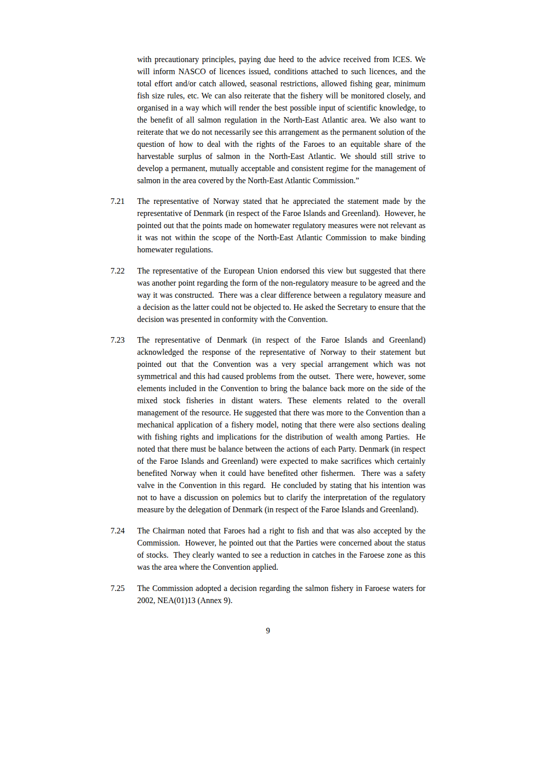with precautionary principles, paying due heed to the advice received from ICES. We will inform NASCO of licences issued, conditions attached to such licences, and the total effort and/or catch allowed, seasonal restrictions, allowed fishing gear, minimum fish size rules, etc. We can also reiterate that the fishery will be monitored closely, and organised in a way which will render the best possible input of scientific knowledge, to the benefit of all salmon regulation in the North-East Atlantic area. We also want to reiterate that we do not necessarily see this arrangement as the permanent solution of the question of how to deal with the rights of the Faroes to an equitable share of the harvestable surplus of salmon in the North-East Atlantic. We should still strive to develop a permanent, mutually acceptable and consistent regime for the management of salmon in the area covered by the North-East Atlantic Commission.”
7.21
The representative of Norway stated that he appreciated the statement made by the representative of Denmark (in respect of the Faroe Islands and Greenland). However, he pointed out that the points made on homewater regulatory measures were not relevant as it was not within the scope of the North-East Atlantic Commission to make binding homewater regulations.
7.22
The representative of the European Union endorsed this view but suggested that there was another point regarding the form of the non-regulatory measure to be agreed and the way it was constructed. There was a clear difference between a regulatory measure and a decision as the latter could not be objected to. He asked the Secretary to ensure that the decision was presented in conformity with the Convention.
7.23
The representative of Denmark (in respect of the Faroe Islands and Greenland) acknowledged the response of the representative of Norway to their statement but pointed out that the Convention was a very special arrangement which was not symmetrical and this had caused problems from the outset. There were, however, some elements included in the Convention to bring the balance back more on the side of the mixed stock fisheries in distant waters. These elements related to the overall management of the resource. He suggested that there was more to the Convention than a mechanical application of a fishery model, noting that there were also sections dealing with fishing rights and implications for the distribution of wealth among Parties. He noted that there must be balance between the actions of each Party. Denmark (in respect of the Faroe Islands and Greenland) were expected to make sacrifices which certainly benefited Norway when it could have benefited other fishermen. There was a safety valve in the Convention in this regard. He concluded by stating that his intention was not to have a discussion on polemics but to clarify the interpretation of the regulatory measure by the delegation of Denmark (in respect of the Faroe Islands and Greenland).
7.24
The Chairman noted that Faroes had a right to fish and that was also accepted by the Commission. However, he pointed out that the Parties were concerned about the status of stocks. They clearly wanted to see a reduction in catches in the Faroese zone as this was the area where the Convention applied.
7.25
The Commission adopted a decision regarding the salmon fishery in Faroese waters for 2002, NEA(01)13 (Annex 9).
9